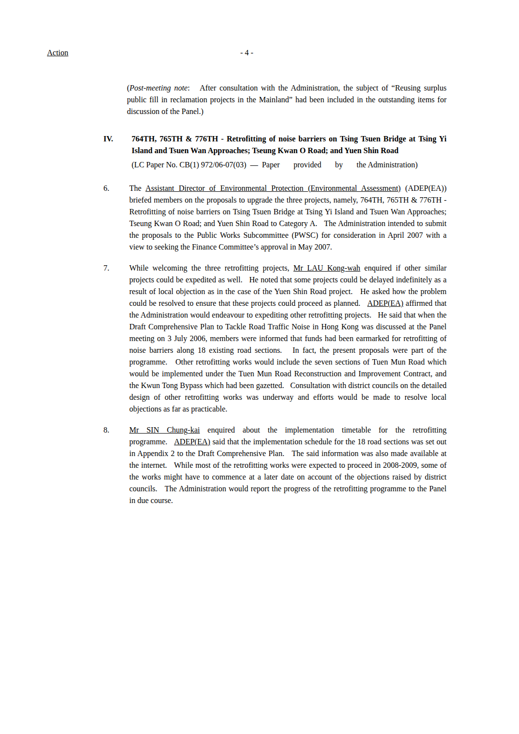Action
- 4 -
(Post-meeting note: After consultation with the Administration, the subject of “Reusing surplus public fill in reclamation projects in the Mainland” had been included in the outstanding items for discussion of the Panel.)
IV.
764TH, 765TH & 776TH - Retrofitting of noise barriers on Tsing Tsuen Bridge at Tsing Yi Island and Tsuen Wan Approaches; Tseung Kwan O Road; and Yuen Shin Road
(LC Paper No. CB(1) 972/06-07(03)
—
Paper provided by the Administration)
6.
The Assistant Director of Environmental Protection (Environmental Assessment) (ADEP(EA)) briefed members on the proposals to upgrade the three projects, namely, 764TH, 765TH & 776TH - Retrofitting of noise barriers on Tsing Tsuen Bridge at Tsing Yi Island and Tsuen Wan Approaches; Tseung Kwan O Road; and Yuen Shin Road to Category A. The Administration intended to submit the proposals to the Public Works Subcommittee (PWSC) for consideration in April 2007 with a view to seeking the Finance Committee’s approval in May 2007.
7.
While welcoming the three retrofitting projects, Mr LAU Kong-wah enquired if other similar projects could be expedited as well. He noted that some projects could be delayed indefinitely as a result of local objection as in the case of the Yuen Shin Road project. He asked how the problem could be resolved to ensure that these projects could proceed as planned. ADEP(EA) affirmed that the Administration would endeavour to expediting other retrofitting projects. He said that when the Draft Comprehensive Plan to Tackle Road Traffic Noise in Hong Kong was discussed at the Panel meeting on 3 July 2006, members were informed that funds had been earmarked for retrofitting of noise barriers along 18 existing road sections. In fact, the present proposals were part of the programme. Other retrofitting works would include the seven sections of Tuen Mun Road which would be implemented under the Tuen Mun Road Reconstruction and Improvement Contract, and the Kwun Tong Bypass which had been gazetted. Consultation with district councils on the detailed design of other retrofitting works was underway and efforts would be made to resolve local objections as far as practicable.
8.
Mr SIN Chung-kai enquired about the implementation timetable for the retrofitting programme. ADEP(EA) said that the implementation schedule for the 18 road sections was set out in Appendix 2 to the Draft Comprehensive Plan. The said information was also made available at the internet. While most of the retrofitting works were expected to proceed in 2008-2009, some of the works might have to commence at a later date on account of the objections raised by district councils. The Administration would report the progress of the retrofitting programme to the Panel in due course.